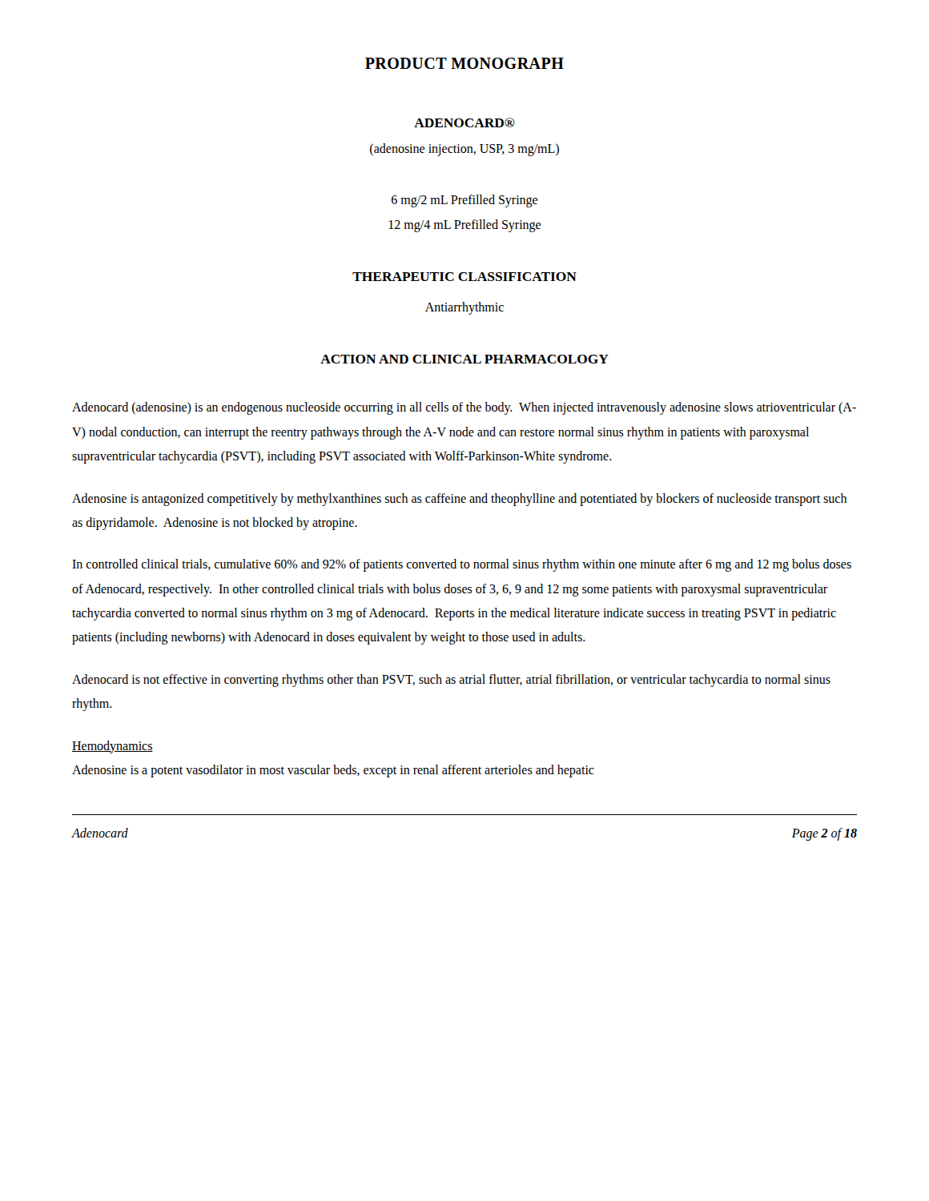PRODUCT MONOGRAPH
ADENOCARD®
(adenosine injection, USP, 3 mg/mL)
6 mg/2 mL Prefilled Syringe
12 mg/4 mL Prefilled Syringe
THERAPEUTIC CLASSIFICATION
Antiarrhythmic
ACTION AND CLINICAL PHARMACOLOGY
Adenocard (adenosine) is an endogenous nucleoside occurring in all cells of the body. When injected intravenously adenosine slows atrioventricular (A-V) nodal conduction, can interrupt the reentry pathways through the A-V node and can restore normal sinus rhythm in patients with paroxysmal supraventricular tachycardia (PSVT), including PSVT associated with Wolff-Parkinson-White syndrome.
Adenosine is antagonized competitively by methylxanthines such as caffeine and theophylline and potentiated by blockers of nucleoside transport such as dipyridamole. Adenosine is not blocked by atropine.
In controlled clinical trials, cumulative 60% and 92% of patients converted to normal sinus rhythm within one minute after 6 mg and 12 mg bolus doses of Adenocard, respectively. In other controlled clinical trials with bolus doses of 3, 6, 9 and 12 mg some patients with paroxysmal supraventricular tachycardia converted to normal sinus rhythm on 3 mg of Adenocard. Reports in the medical literature indicate success in treating PSVT in pediatric patients (including newborns) with Adenocard in doses equivalent by weight to those used in adults.
Adenocard is not effective in converting rhythms other than PSVT, such as atrial flutter, atrial fibrillation, or ventricular tachycardia to normal sinus rhythm.
Hemodynamics
Adenosine is a potent vasodilator in most vascular beds, except in renal afferent arterioles and hepatic
Adenocard Page 2 of 18